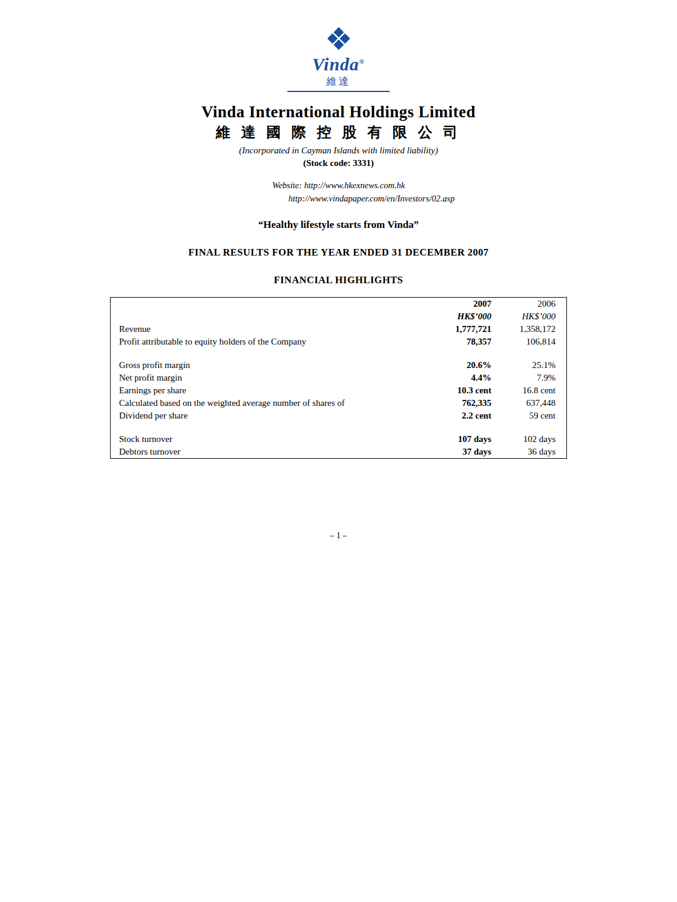❖
Vinda®
維達
Vinda International Holdings Limited
維 達 國 際 控 股 有 限 公 司
(Incorporated in Cayman Islands with limited liability)
(Stock code: 3331)
Website: http://www.hkexnews.com.hk http://www.vindapaper.com/en/Investors/02.asp
“Healthy lifestyle starts from Vinda”
FINAL RESULTS FOR THE YEAR ENDED 31 DECEMBER 2007
FINANCIAL HIGHLIGHTS
| | 2007 | 2006 |
| | HK$’000 | HK$’000 |
| Revenue | 1,777,721 | 1,358,172 |
| Profit attributable to equity holders of the Company | 78,357 | 106,814 |
| Gross profit margin | 20.6% | 25.1% |
| Net profit margin | 4.4% | 7.9% |
| Earnings per share | 10.3 cent | 16.8 cent |
| Calculated based on the weighted average number of shares of | 762,335 | 637,448 |
| Dividend per share | 2.2 cent | 59 cent |
| Stock turnover | 107 days | 102 days |
| Debtors turnover | 37 days | 36 days |
– 1 –